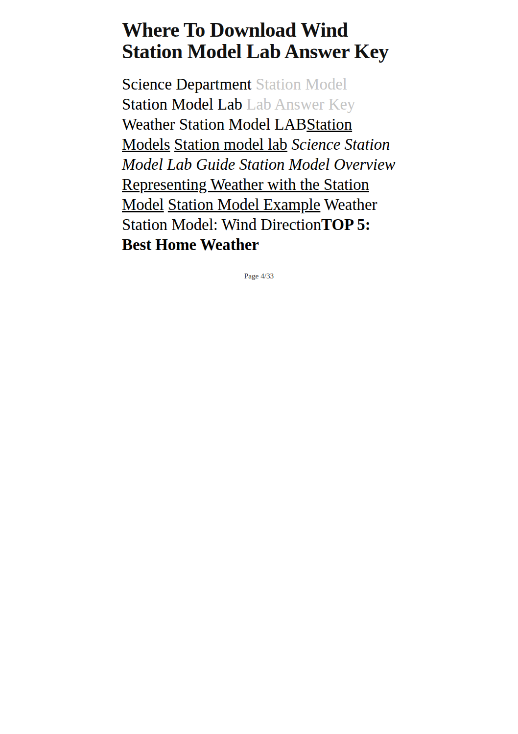Where To Download Wind Station Model Lab Answer Key
Science Department Station Model Station Model Lab Lab Answer Key Weather Station Model LABStation Models Station model lab Science Station Model Lab Guide Station Model Overview Representing Weather with the Station Model Station Model Example Weather Station Model: Wind DirectionTOP 5: Best Home Weather
Page 4/33